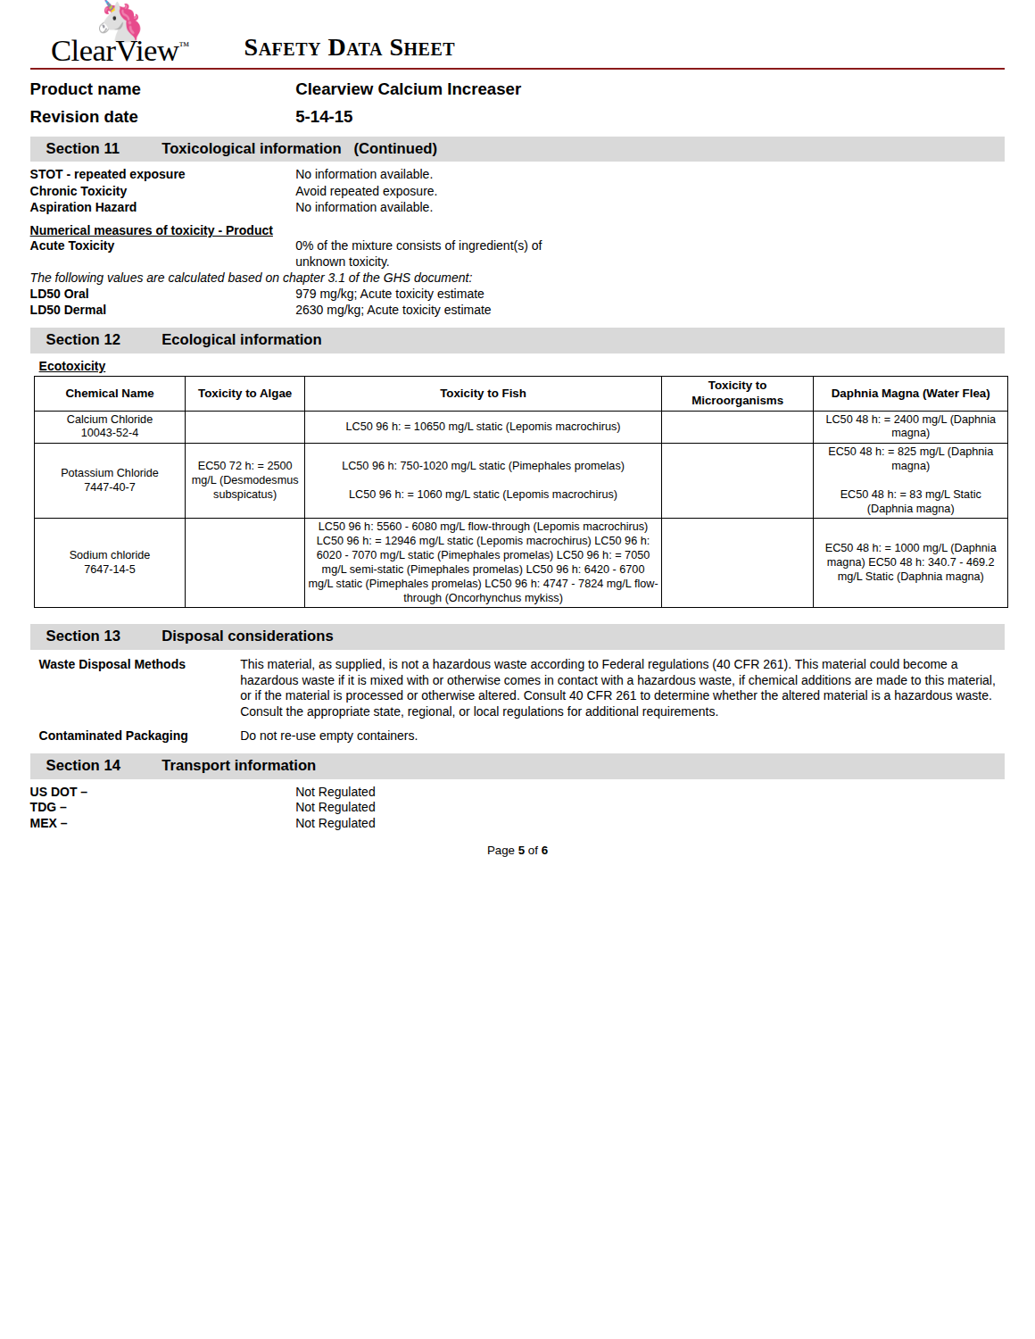🦄 ClearView™
Safety Data Sheet
Product name
Clearview Calcium Increaser
Revision date
5-14-15
Section 11 Toxicological information (Continued)
STOT - repeated exposure
No information available.
Chronic Toxicity
Avoid repeated exposure.
Aspiration Hazard
No information available.
Numerical measures of toxicity - Product
Acute Toxicity
0% of the mixture consists of ingredient(s) of
unknown toxicity.
The following values are calculated based on chapter 3.1 of the GHS document:
LD50 Oral
979 mg/kg; Acute toxicity estimate
LD50 Dermal
2630 mg/kg; Acute toxicity estimate
Section 12 Ecological information
Ecotoxicity
| Chemical Name | Toxicity to Algae | Toxicity to Fish | Toxicity to Microorganisms | Daphnia Magna (Water Flea) |
| --- | --- | --- | --- | --- |
| Calcium Chloride 10043-52-4 | | LC50 96 h: = 10650 mg/L static (Lepomis macrochirus) | | LC50 48 h: = 2400 mg/L (Daphnia magna) |
| Potassium Chloride 7447-40-7 | EC50 72 h: = 2500 mg/L (Desmodesmus subspicatus) | LC50 96 h: 750-1020 mg/L static (Pimephales promelas) LC50 96 h: = 1060 mg/L static (Lepomis macrochirus) | | EC50 48 h: = 825 mg/L (Daphnia magna) EC50 48 h: = 83 mg/L Static (Daphnia magna) |
| Sodium chloride 7647-14-5 | | LC50 96 h: 5560 - 6080 mg/L flow-through (Lepomis macrochirus) LC50 96 h: = 12946 mg/L static (Lepomis macrochirus) LC50 96 h: 6020 - 7070 mg/L static (Pimephales promelas) LC50 96 h: = 7050 mg/L semi-static (Pimephales promelas) LC50 96 h: 6420 - 6700 mg/L static (Pimephales promelas) LC50 96 h: 4747 - 7824 mg/L flow-through (Oncorhynchus mykiss) | | EC50 48 h: = 1000 mg/L (Daphnia magna) EC50 48 h: 340.7 - 469.2 mg/L Static (Daphnia magna) |
Section 13 Disposal considerations
Waste Disposal Methods
This material, as supplied, is not a hazardous waste according to Federal regulations (40 CFR 261). This material could become a hazardous waste if it is mixed with or otherwise comes in contact with a hazardous waste, if chemical additions are made to this material, or if the material is processed or otherwise altered. Consult 40 CFR 261 to determine whether the altered material is a hazardous waste. Consult the appropriate state, regional, or local regulations for additional requirements.
Contaminated Packaging
Do not re-use empty containers.
Section 14 Transport information
US DOT –
Not Regulated
TDG –
Not Regulated
MEX –
Not Regulated
Page 5 of 6